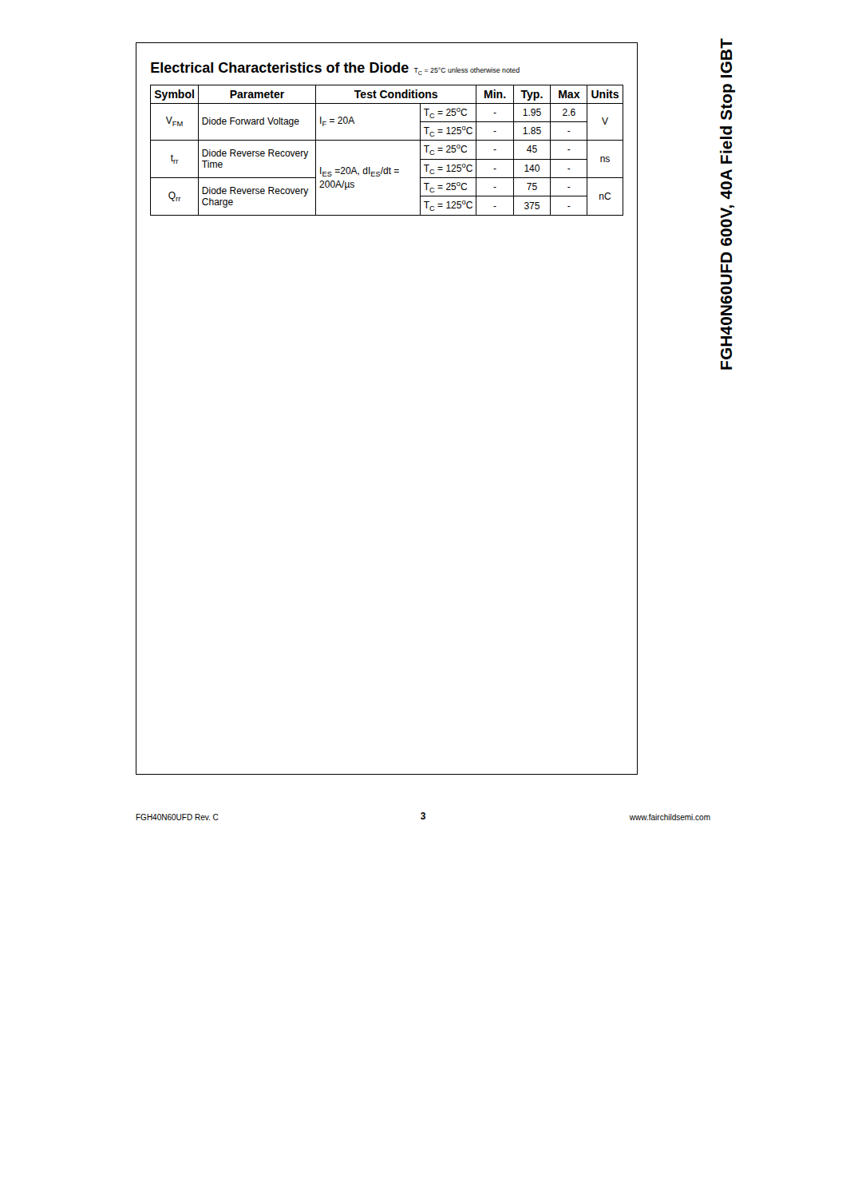FGH40N60UFD 600V, 40A Field Stop IGBT
Electrical Characteristics of the Diode
TC = 25°C unless otherwise noted
| Symbol | Parameter | Test Conditions | Min. | Typ. | Max | Units |
| --- | --- | --- | --- | --- | --- | --- |
| V FM | Diode Forward Voltage | I F = 20A | T C = 25 o C | - | 1.95 | 2.6 | V |
| T C = 125 o C | - | 1.85 | - |
| t rr | Diode Reverse Recovery Time | I ES =20A, dI ES /dt = 200A/µs | T C = 25 o C | - | 45 | - | ns |
| T C = 125 o C | - | 140 | - |
| Q rr | Diode Reverse Recovery Charge | T C = 25 o C | - | 75 | - | nC |
| T C = 125 o C | - | 375 | - |
FGH40N60UFD Rev. C
3
www.fairchildsemi.com